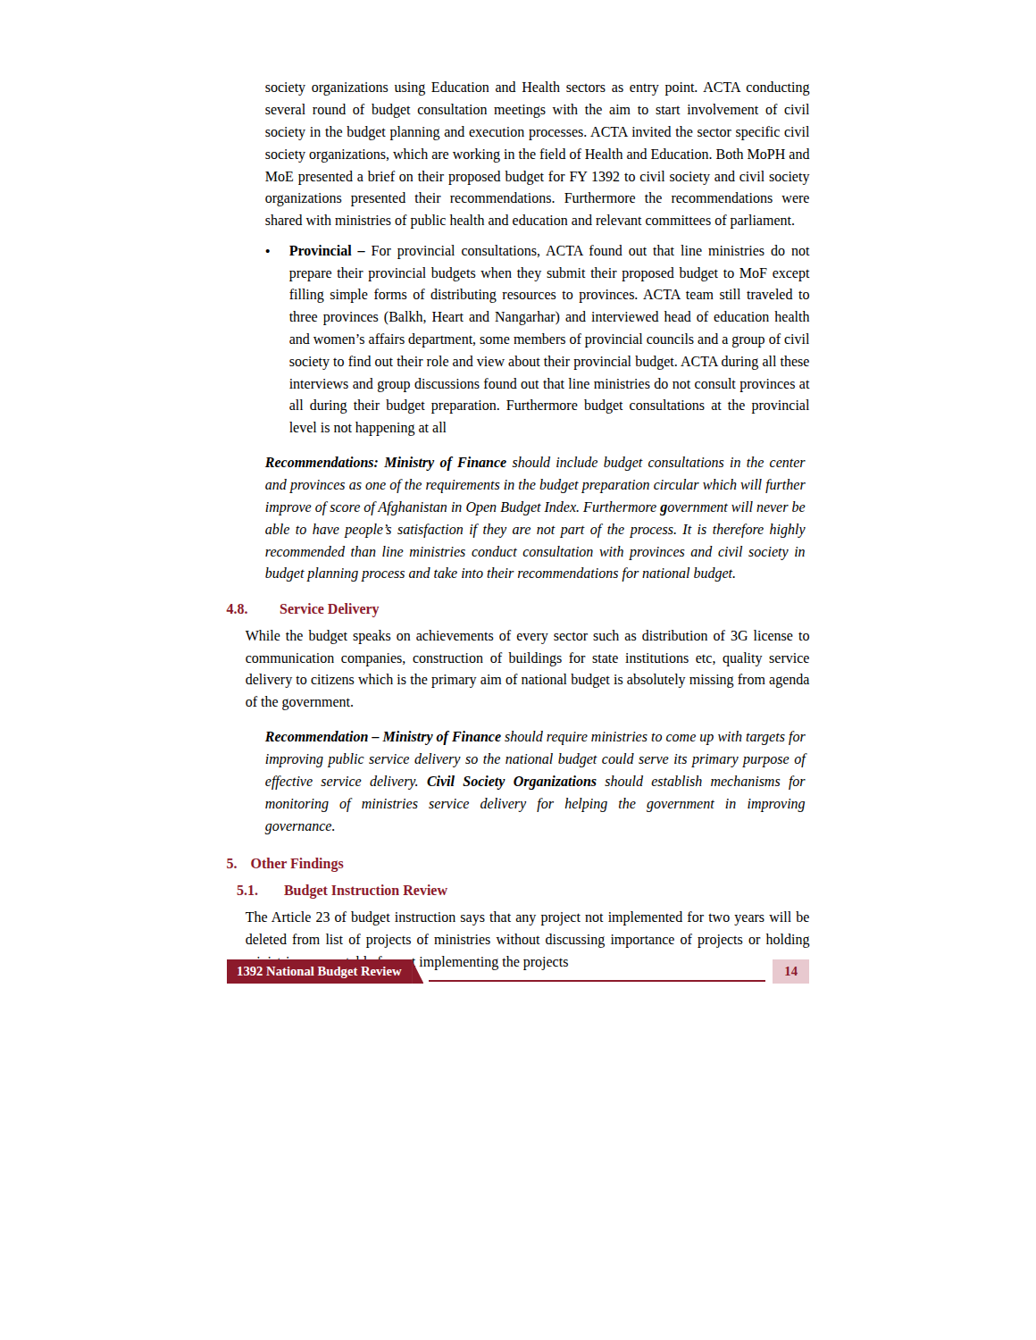society organizations using Education and Health sectors as entry point. ACTA conducting several round of budget consultation meetings with the aim to start involvement of civil society in the budget planning and execution processes. ACTA invited the sector specific civil society organizations, which are working in the field of Health and Education. Both MoPH and MoE presented a brief on their proposed budget for FY 1392 to civil society and civil society organizations presented their recommendations. Furthermore the recommendations were shared with ministries of public health and education and relevant committees of parliament.
Provincial – For provincial consultations, ACTA found out that line ministries do not prepare their provincial budgets when they submit their proposed budget to MoF except filling simple forms of distributing resources to provinces. ACTA team still traveled to three provinces (Balkh, Heart and Nangarhar) and interviewed head of education health and women’s affairs department, some members of provincial councils and a group of civil society to find out their role and view about their provincial budget. ACTA during all these interviews and group discussions found out that line ministries do not consult provinces at all during their budget preparation. Furthermore budget consultations at the provincial level is not happening at all
Recommendations: Ministry of Finance should include budget consultations in the center and provinces as one of the requirements in the budget preparation circular which will further improve of score of Afghanistan in Open Budget Index. Furthermore government will never be able to have people’s satisfaction if they are not part of the process. It is therefore highly recommended than line ministries conduct consultation with provinces and civil society in budget planning process and take into their recommendations for national budget.
4.8. Service Delivery
While the budget speaks on achievements of every sector such as distribution of 3G license to communication companies, construction of buildings for state institutions etc, quality service delivery to citizens which is the primary aim of national budget is absolutely missing from agenda of the government.
Recommendation – Ministry of Finance should require ministries to come up with targets for improving public service delivery so the national budget could serve its primary purpose of effective service delivery. Civil Society Organizations should establish mechanisms for monitoring of ministries service delivery for helping the government in improving governance.
5. Other Findings
5.1. Budget Instruction Review
The Article 23 of budget instruction says that any project not implemented for two years will be deleted from list of projects of ministries without discussing importance of projects or holding ministries accountable for not implementing the projects
1392 National Budget Review
14